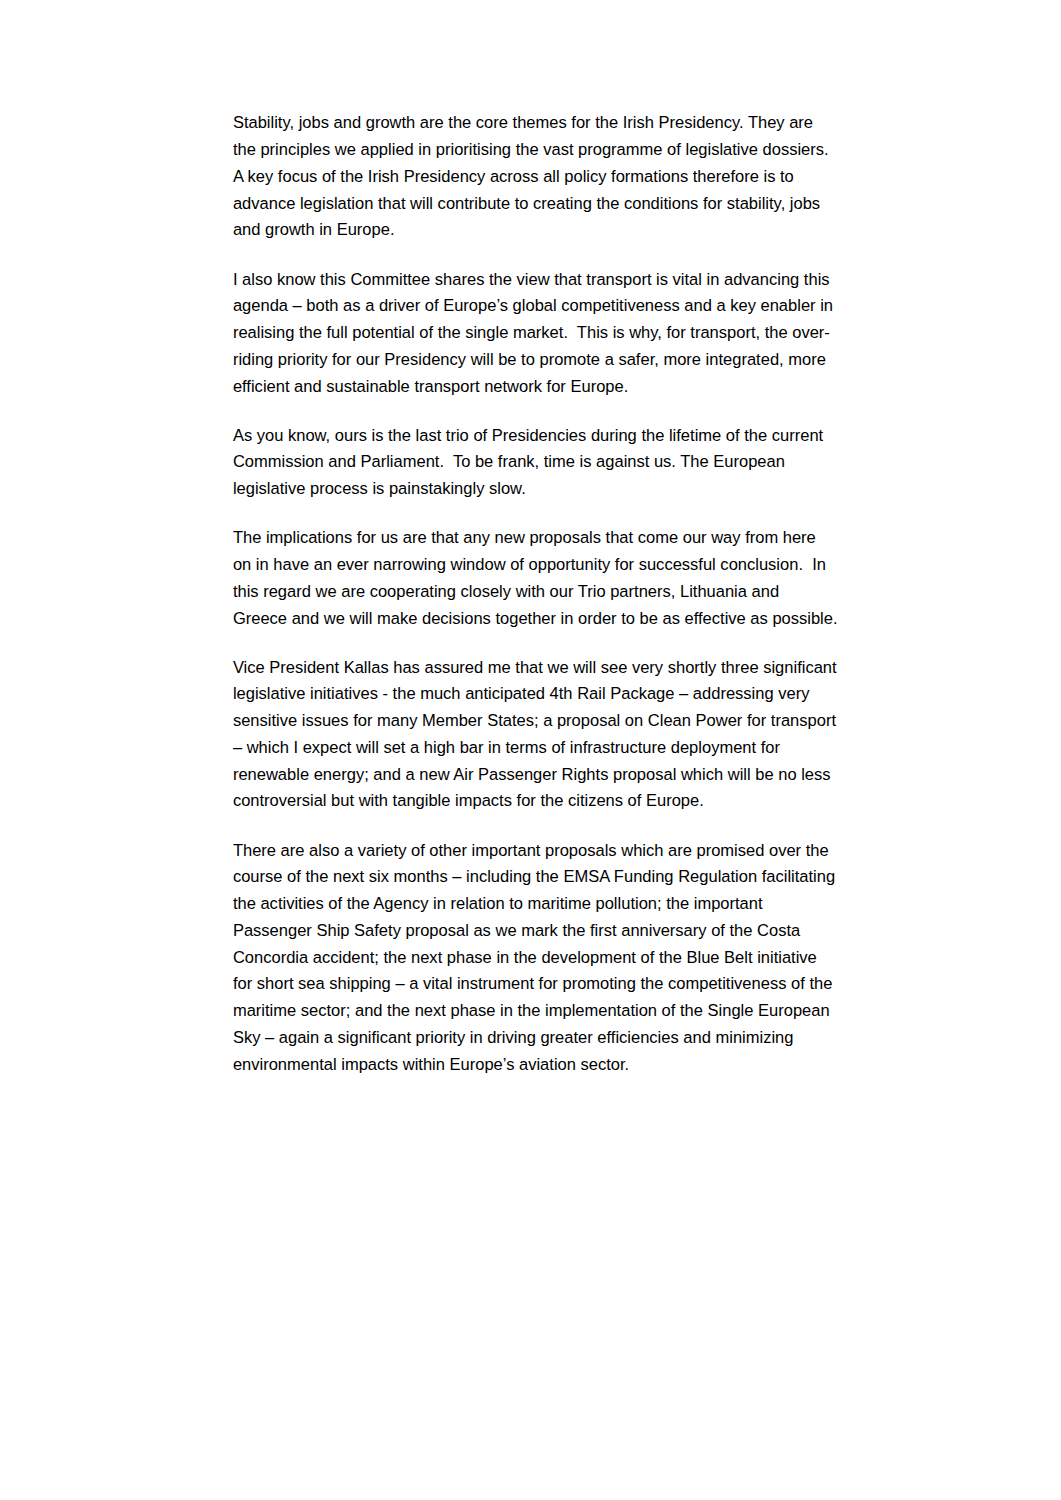Stability, jobs and growth are the core themes for the Irish Presidency. They are the principles we applied in prioritising the vast programme of legislative dossiers. A key focus of the Irish Presidency across all policy formations therefore is to advance legislation that will contribute to creating the conditions for stability, jobs and growth in Europe.
I also know this Committee shares the view that transport is vital in advancing this agenda – both as a driver of Europe’s global competitiveness and a key enabler in realising the full potential of the single market. This is why, for transport, the over-riding priority for our Presidency will be to promote a safer, more integrated, more efficient and sustainable transport network for Europe.
As you know, ours is the last trio of Presidencies during the lifetime of the current Commission and Parliament. To be frank, time is against us. The European legislative process is painstakingly slow.
The implications for us are that any new proposals that come our way from here on in have an ever narrowing window of opportunity for successful conclusion. In this regard we are cooperating closely with our Trio partners, Lithuania and Greece and we will make decisions together in order to be as effective as possible.
Vice President Kallas has assured me that we will see very shortly three significant legislative initiatives - the much anticipated 4th Rail Package – addressing very sensitive issues for many Member States; a proposal on Clean Power for transport – which I expect will set a high bar in terms of infrastructure deployment for renewable energy; and a new Air Passenger Rights proposal which will be no less controversial but with tangible impacts for the citizens of Europe.
There are also a variety of other important proposals which are promised over the course of the next six months – including the EMSA Funding Regulation facilitating the activities of the Agency in relation to maritime pollution; the important Passenger Ship Safety proposal as we mark the first anniversary of the Costa Concordia accident; the next phase in the development of the Blue Belt initiative for short sea shipping – a vital instrument for promoting the competitiveness of the maritime sector; and the next phase in the implementation of the Single European Sky – again a significant priority in driving greater efficiencies and minimizing environmental impacts within Europe’s aviation sector.